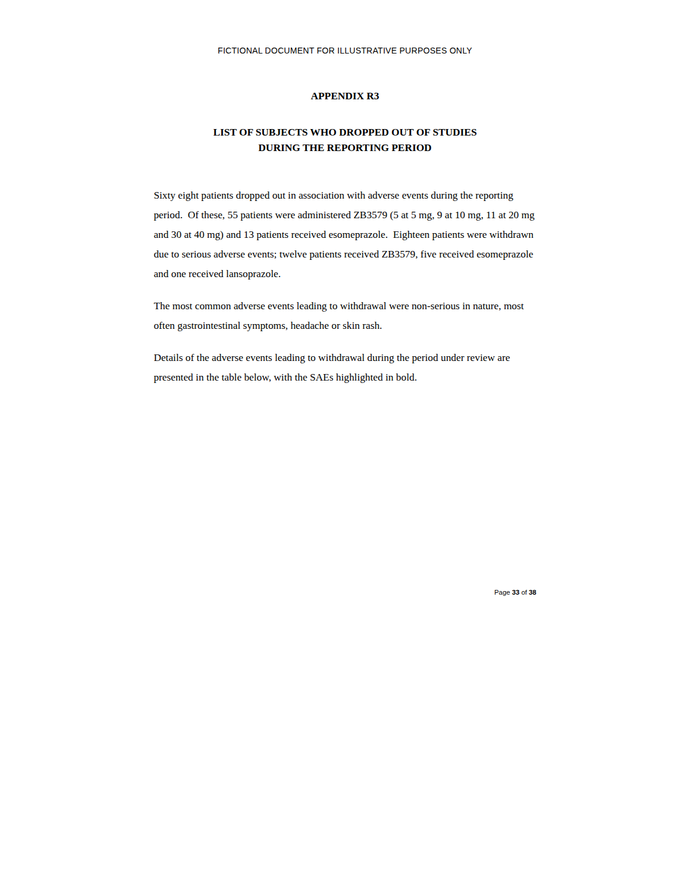FICTIONAL DOCUMENT FOR ILLUSTRATIVE PURPOSES ONLY
APPENDIX R3
LIST OF SUBJECTS WHO DROPPED OUT OF STUDIES
DURING THE REPORTING PERIOD
Sixty eight patients dropped out in association with adverse events during the reporting period. Of these, 55 patients were administered ZB3579 (5 at 5 mg, 9 at 10 mg, 11 at 20 mg and 30 at 40 mg) and 13 patients received esomeprazole. Eighteen patients were withdrawn due to serious adverse events; twelve patients received ZB3579, five received esomeprazole and one received lansoprazole.
The most common adverse events leading to withdrawal were non-serious in nature, most often gastrointestinal symptoms, headache or skin rash.
Details of the adverse events leading to withdrawal during the period under review are presented in the table below, with the SAEs highlighted in bold.
Page 33 of 38